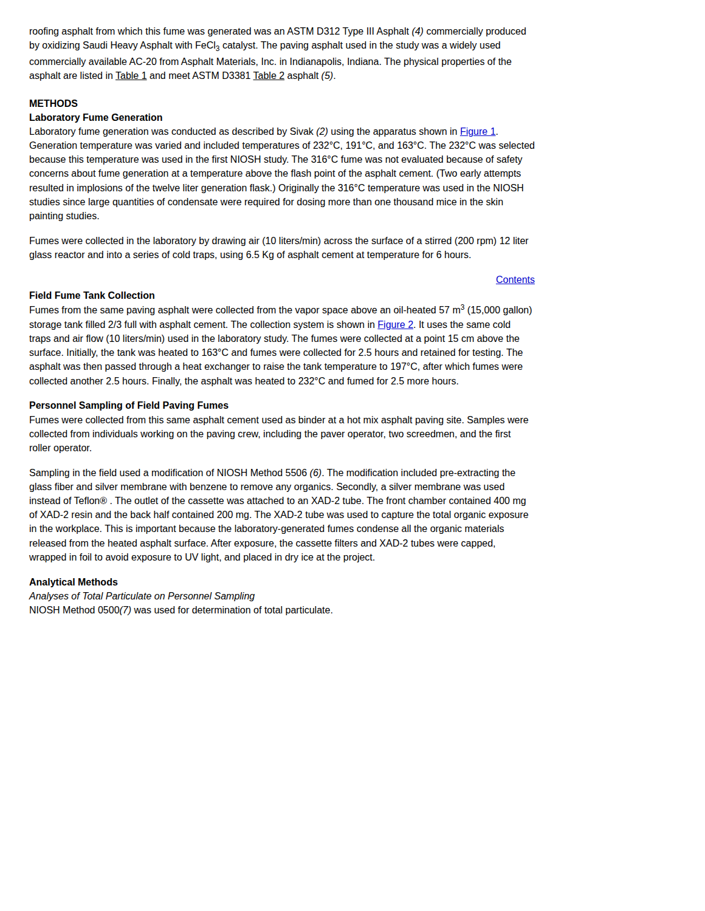roofing asphalt from which this fume was generated was an ASTM D312 Type III Asphalt (4) commercially produced by oxidizing Saudi Heavy Asphalt with FeCl3 catalyst. The paving asphalt used in the study was a widely used commercially available AC-20 from Asphalt Materials, Inc. in Indianapolis, Indiana. The physical properties of the asphalt are listed in Table 1 and meet ASTM D3381 Table 2 asphalt (5).
METHODS
Laboratory Fume Generation
Laboratory fume generation was conducted as described by Sivak (2) using the apparatus shown in Figure 1. Generation temperature was varied and included temperatures of 232°C, 191°C, and 163°C. The 232°C was selected because this temperature was used in the first NIOSH study. The 316°C fume was not evaluated because of safety concerns about fume generation at a temperature above the flash point of the asphalt cement. (Two early attempts resulted in implosions of the twelve liter generation flask.) Originally the 316°C temperature was used in the NIOSH studies since large quantities of condensate were required for dosing more than one thousand mice in the skin painting studies.
Fumes were collected in the laboratory by drawing air (10 liters/min) across the surface of a stirred (200 rpm) 12 liter glass reactor and into a series of cold traps, using 6.5 Kg of asphalt cement at temperature for 6 hours.
Contents
Field Fume Tank Collection
Fumes from the same paving asphalt were collected from the vapor space above an oil-heated 57 m3 (15,000 gallon) storage tank filled 2/3 full with asphalt cement. The collection system is shown in Figure 2. It uses the same cold traps and air flow (10 liters/min) used in the laboratory study. The fumes were collected at a point 15 cm above the surface. Initially, the tank was heated to 163°C and fumes were collected for 2.5 hours and retained for testing. The asphalt was then passed through a heat exchanger to raise the tank temperature to 197°C, after which fumes were collected another 2.5 hours. Finally, the asphalt was heated to 232°C and fumed for 2.5 more hours.
Personnel Sampling of Field Paving Fumes
Fumes were collected from this same asphalt cement used as binder at a hot mix asphalt paving site. Samples were collected from individuals working on the paving crew, including the paver operator, two screedmen, and the first roller operator.
Sampling in the field used a modification of NIOSH Method 5506 (6). The modification included pre-extracting the glass fiber and silver membrane with benzene to remove any organics. Secondly, a silver membrane was used instead of Teflon® . The outlet of the cassette was attached to an XAD-2 tube. The front chamber contained 400 mg of XAD-2 resin and the back half contained 200 mg. The XAD-2 tube was used to capture the total organic exposure in the workplace. This is important because the laboratory-generated fumes condense all the organic materials released from the heated asphalt surface. After exposure, the cassette filters and XAD-2 tubes were capped, wrapped in foil to avoid exposure to UV light, and placed in dry ice at the project.
Analytical Methods
Analyses of Total Particulate on Personnel Sampling
NIOSH Method 0500(7) was used for determination of total particulate.